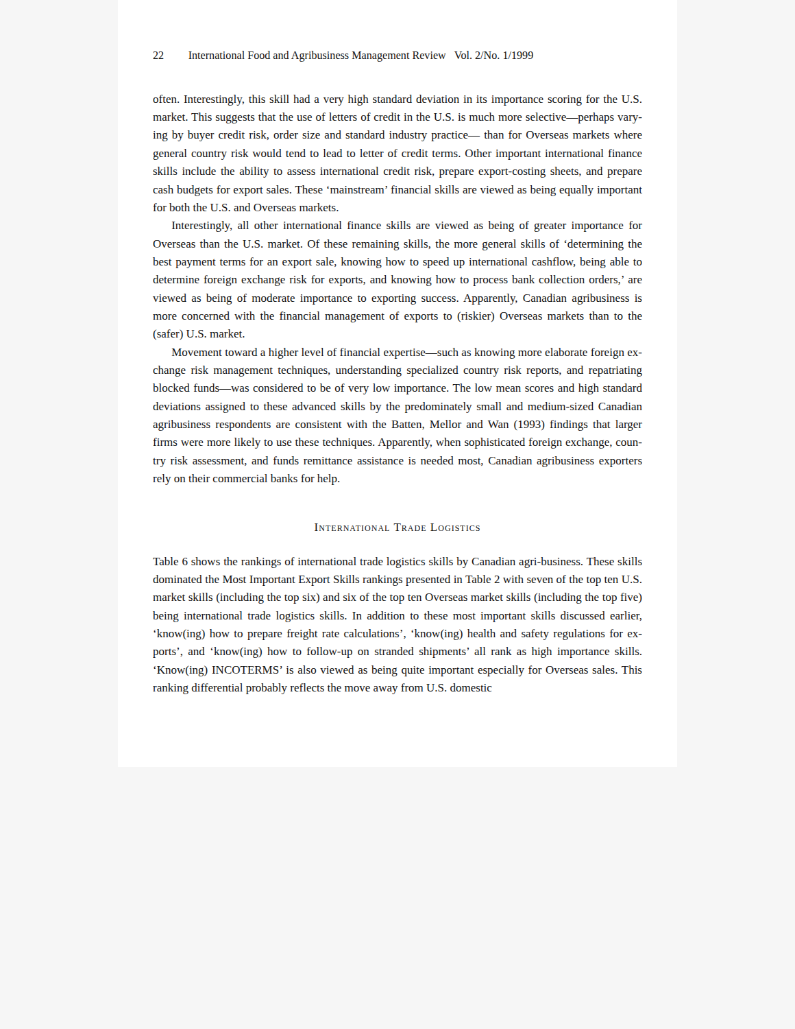22 International Food and Agribusiness Management Review Vol. 2/No. 1/1999
often. Interestingly, this skill had a very high standard deviation in its importance scoring for the U.S. market. This suggests that the use of letters of credit in the U.S. is much more selective—perhaps varying by buyer credit risk, order size and standard industry practice— than for Overseas markets where general country risk would tend to lead to letter of credit terms. Other important international finance skills include the ability to assess international credit risk, prepare export-costing sheets, and prepare cash budgets for export sales. These ‘mainstream’ financial skills are viewed as being equally important for both the U.S. and Overseas markets.
Interestingly, all other international finance skills are viewed as being of greater importance for Overseas than the U.S. market. Of these remaining skills, the more general skills of ‘determining the best payment terms for an export sale, knowing how to speed up international cashflow, being able to determine foreign exchange risk for exports, and knowing how to process bank collection orders,’ are viewed as being of moderate importance to exporting success. Apparently, Canadian agribusiness is more concerned with the financial management of exports to (riskier) Overseas markets than to the (safer) U.S. market.
Movement toward a higher level of financial expertise—such as knowing more elaborate foreign exchange risk management techniques, understanding specialized country risk reports, and repatriating blocked funds—was considered to be of very low importance. The low mean scores and high standard deviations assigned to these advanced skills by the predominately small and medium-sized Canadian agribusiness respondents are consistent with the Batten, Mellor and Wan (1993) findings that larger firms were more likely to use these techniques. Apparently, when sophisticated foreign exchange, country risk assessment, and funds remittance assistance is needed most, Canadian agribusiness exporters rely on their commercial banks for help.
International Trade Logistics
Table 6 shows the rankings of international trade logistics skills by Canadian agri-business. These skills dominated the Most Important Export Skills rankings presented in Table 2 with seven of the top ten U.S. market skills (including the top six) and six of the top ten Overseas market skills (including the top five) being international trade logistics skills. In addition to these most important skills discussed earlier, ‘know(ing) how to prepare freight rate calculations’, ‘know(ing) health and safety regulations for exports’, and ‘know(ing) how to follow-up on stranded shipments’ all rank as high importance skills. ‘Know(ing) INCOTERMS’ is also viewed as being quite important especially for Overseas sales. This ranking differential probably reflects the move away from U.S. domestic